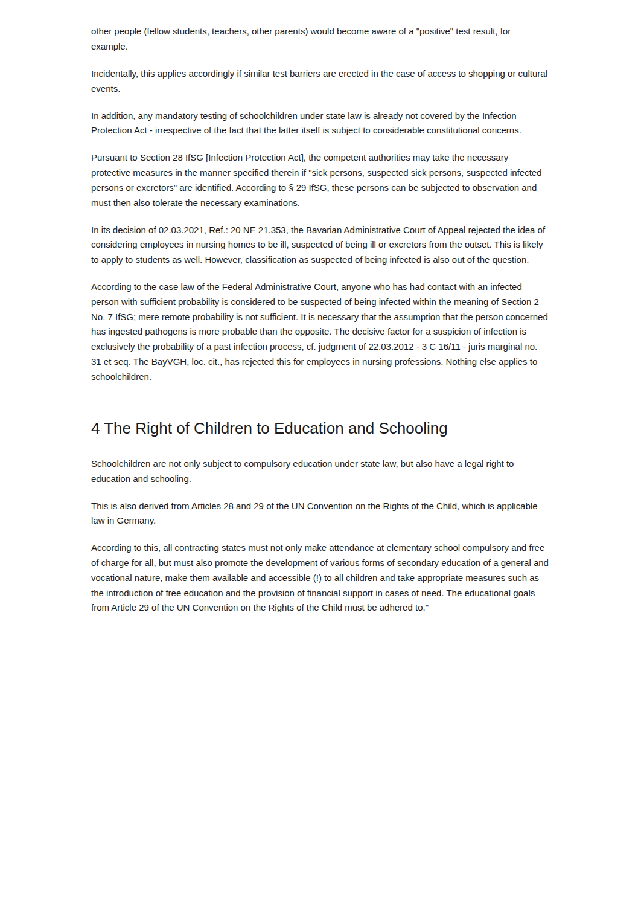other people (fellow students, teachers, other parents) would become aware of a "positive" test result, for example.
Incidentally, this applies accordingly if similar test barriers are erected in the case of access to shopping or cultural events.
In addition, any mandatory testing of schoolchildren under state law is already not covered by the Infection Protection Act - irrespective of the fact that the latter itself is subject to considerable constitutional concerns.
Pursuant to Section 28 IfSG [Infection Protection Act], the competent authorities may take the necessary protective measures in the manner specified therein if "sick persons, suspected sick persons, suspected infected persons or excretors" are identified. According to § 29 IfSG, these persons can be subjected to observation and must then also tolerate the necessary examinations.
In its decision of 02.03.2021, Ref.: 20 NE 21.353, the Bavarian Administrative Court of Appeal rejected the idea of considering employees in nursing homes to be ill, suspected of being ill or excretors from the outset. This is likely to apply to students as well. However, classification as suspected of being infected is also out of the question.
According to the case law of the Federal Administrative Court, anyone who has had contact with an infected person with sufficient probability is considered to be suspected of being infected within the meaning of Section 2 No. 7 IfSG; mere remote probability is not sufficient. It is necessary that the assumption that the person concerned has ingested pathogens is more probable than the opposite. The decisive factor for a suspicion of infection is exclusively the probability of a past infection process, cf. judgment of 22.03.2012 - 3 C 16/11 - juris marginal no. 31 et seq. The BayVGH, loc. cit., has rejected this for employees in nursing professions. Nothing else applies to schoolchildren.
4 The Right of Children to Education and Schooling
Schoolchildren are not only subject to compulsory education under state law, but also have a legal right to education and schooling.
This is also derived from Articles 28 and 29 of the UN Convention on the Rights of the Child, which is applicable law in Germany.
According to this, all contracting states must not only make attendance at elementary school compulsory and free of charge for all, but must also promote the development of various forms of secondary education of a general and vocational nature, make them available and accessible (!) to all children and take appropriate measures such as the introduction of free education and the provision of financial support in cases of need. The educational goals from Article 29 of the UN Convention on the Rights of the Child must be adhered to."